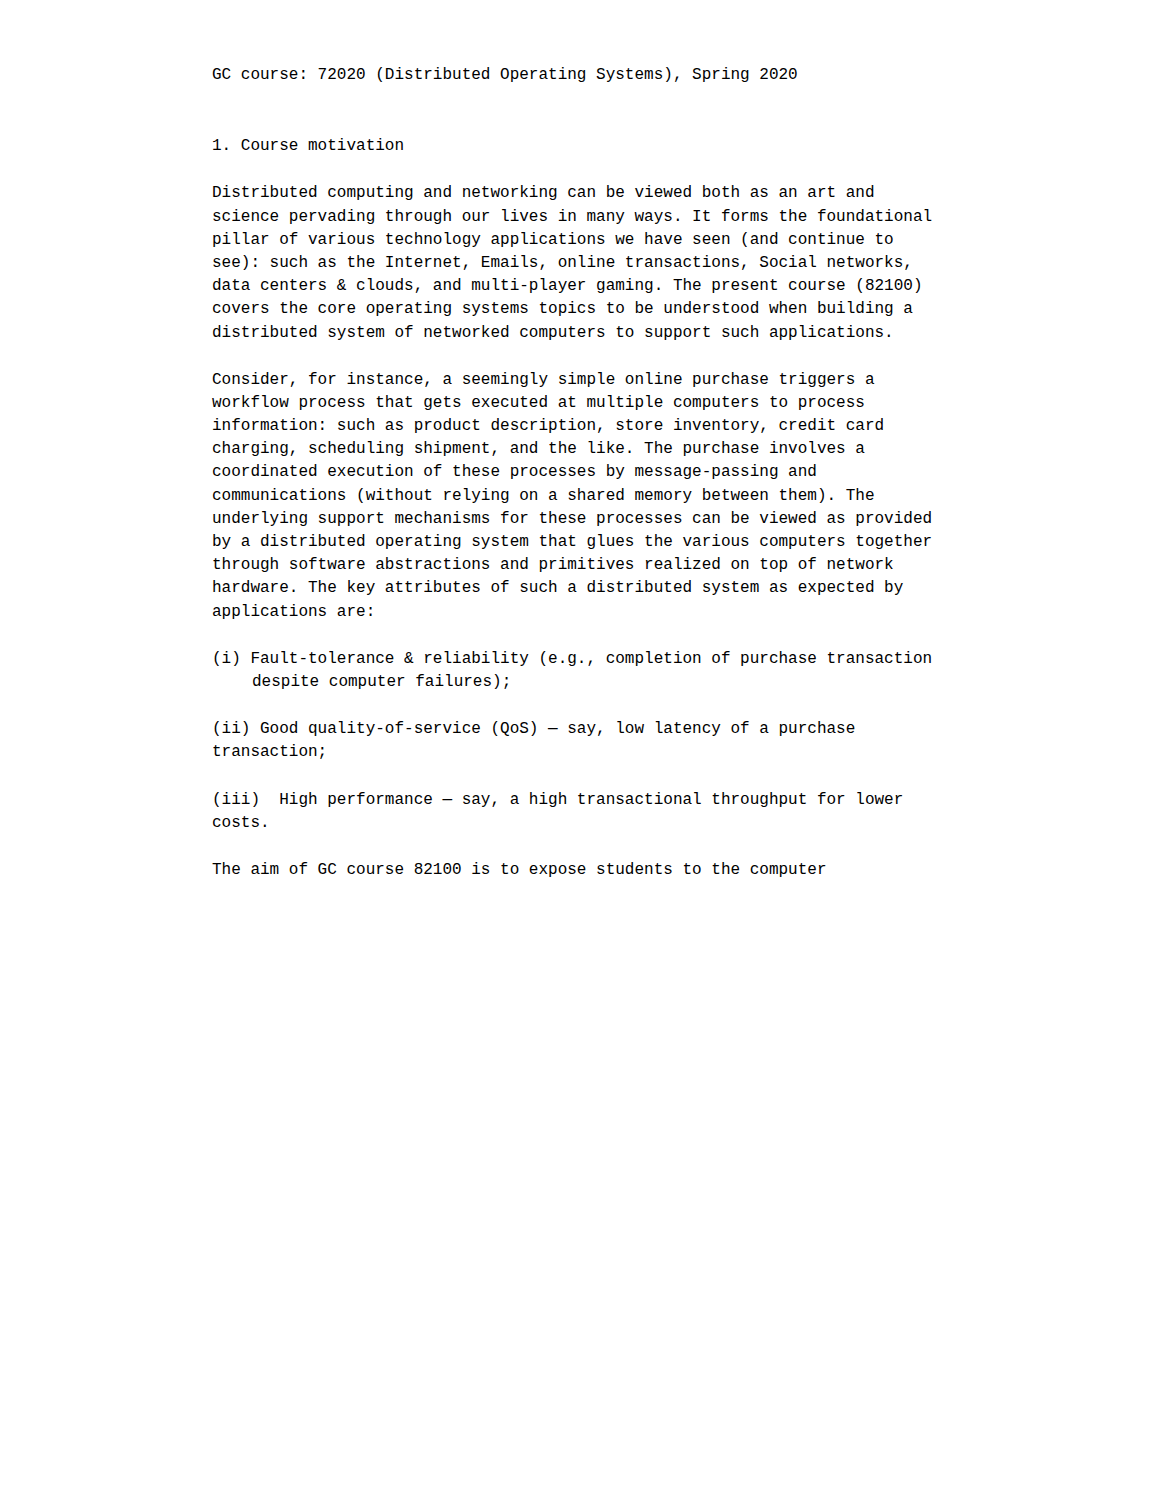GC course: 72020 (Distributed Operating Systems), Spring 2020
1. Course motivation
Distributed computing and networking can be viewed both as an art and science pervading through our lives in many ways. It forms the foundational pillar of various technology applications we have seen (and continue to see): such as the Internet, Emails, online transactions, Social networks, data centers & clouds, and multi-player gaming. The present course (82100) covers the core operating systems topics to be understood when building a distributed system of networked computers to support such applications.
Consider, for instance, a seemingly simple online purchase triggers a workflow process that gets executed at multiple computers to process information: such as product description, store inventory, credit card charging, scheduling shipment, and the like. The purchase involves a coordinated execution of these processes by message-passing and communications (without relying on a shared memory between them). The underlying support mechanisms for these processes can be viewed as provided by a distributed operating system that glues the various computers together through software abstractions and primitives realized on top of network hardware. The key attributes of such a distributed system as expected by applications are:
(i) Fault-tolerance & reliability (e.g., completion of purchase transaction despite computer failures);
(ii) Good quality-of-service (QoS) — say, low latency of a purchase transaction;
(iii) High performance — say, a high transactional throughput for lower costs.
The aim of GC course 82100 is to expose students to the computer